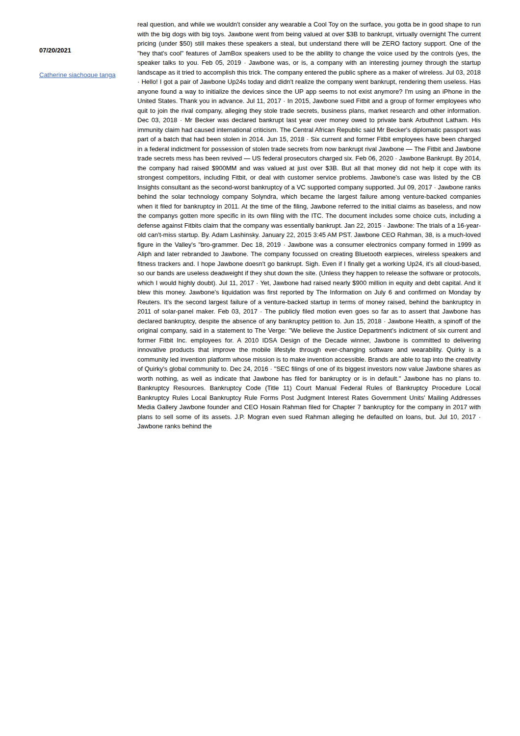07/20/2021
Catherine siachoque tanga
real question, and while we wouldn't consider any wearable a Cool Toy on the surface, you gotta be in good shape to run with the big dogs with big toys. Jawbone went from being valued at over $3B to bankrupt, virtually overnight The current pricing (under $50) still makes these speakers a steal, but understand there will be ZERO factory support. One of the "hey that's cool" features of JamBox speakers used to be the ability to change the voice used by the controls (yes, the speaker talks to you. Feb 05, 2019 · Jawbone was, or is, a company with an interesting journey through the startup landscape as it tried to accomplish this trick. The company entered the public sphere as a maker of wireless. Jul 03, 2018 · Hello! I got a pair of Jawbone Up24s today and didn't realize the company went bankrupt, rendering them useless. Has anyone found a way to initialize the devices since the UP app seems to not exist anymore? I'm using an iPhone in the United States. Thank you in advance. Jul 11, 2017 · In 2015, Jawbone sued Fitbit and a group of former employees who quit to join the rival company, alleging they stole trade secrets, business plans, market research and other information. Dec 03, 2018 · Mr Becker was declared bankrupt last year over money owed to private bank Arbuthnot Latham. His immunity claim had caused international criticism. The Central African Republic said Mr Becker's diplomatic passport was part of a batch that had been stolen in 2014. Jun 15, 2018 · Six current and former Fitbit employees have been charged in a federal indictment for possession of stolen trade secrets from now bankrupt rival Jawbone — The Fitbit and Jawbone trade secrets mess has been revived — US federal prosecutors charged six. Feb 06, 2020 · Jawbone Bankrupt. By 2014, the company had raised $900MM and was valued at just over $3B. But all that money did not help it cope with its strongest competitors, including Fitbit, or deal with customer service problems. Jawbone's case was listed by the CB Insights consultant as the second-worst bankruptcy of a VC supported company supported. Jul 09, 2017 · Jawbone ranks behind the solar technology company Solyndra, which became the largest failure among venture-backed companies when it filed for bankruptcy in 2011. At the time of the filing, Jawbone referred to the initial claims as baseless, and now the companys gotten more specific in its own filing with the ITC. The document includes some choice cuts, including a defense against Fitbits claim that the company was essentially bankrupt. Jan 22, 2015 · Jawbone: The trials of a 16-year-old can't-miss startup. By. Adam Lashinsky. January 22, 2015 3:45 AM PST. Jawbone CEO Rahman, 38, is a much-loved figure in the Valley's "bro-grammer. Dec 18, 2019 · Jawbone was a consumer electronics company formed in 1999 as Aliph and later rebranded to Jawbone. The company focussed on creating Bluetooth earpieces, wireless speakers and fitness trackers and. I hope Jawbone doesn't go bankrupt. Sigh. Even if I finally get a working Up24, it's all cloud-based, so our bands are useless deadweight if they shut down the site. (Unless they happen to release the software or protocols, which I would highly doubt). Jul 11, 2017 · Yet, Jawbone had raised nearly $900 million in equity and debt capital. And it blew this money. Jawbone's liquidation was first reported by The Information on July 6 and confirmed on Monday by Reuters. It's the second largest failure of a venture-backed startup in terms of money raised, behind the bankruptcy in 2011 of solar-panel maker. Feb 03, 2017 · The publicly filed motion even goes so far as to assert that Jawbone has declared bankruptcy, despite the absence of any bankruptcy petition to. Jun 15, 2018 · Jawbone Health, a spinoff of the original company, said in a statement to The Verge: "We believe the Justice Department's indictment of six current and former Fitbit Inc. employees for. A 2010 IDSA Design of the Decade winner, Jawbone is committed to delivering innovative products that improve the mobile lifestyle through ever-changing software and wearability. Quirky is a community led invention platform whose mission is to make invention accessible. Brands are able to tap into the creativity of Quirky's global community to. Dec 24, 2016 · "SEC filings of one of its biggest investors now value Jawbone shares as worth nothing, as well as indicate that Jawbone has filed for bankruptcy or is in default." Jawbone has no plans to. Bankruptcy Resources. Bankruptcy Code (Title 11) Court Manual Federal Rules of Bankruptcy Procedure Local Bankruptcy Rules Local Bankruptcy Rule Forms Post Judgment Interest Rates Government Units' Mailing Addresses Media Gallery Jawbone founder and CEO Hosain Rahman filed for Chapter 7 bankruptcy for the company in 2017 with plans to sell some of its assets. J.P. Mogran even sued Rahman alleging he defaulted on loans, but. Jul 10, 2017 · Jawbone ranks behind the